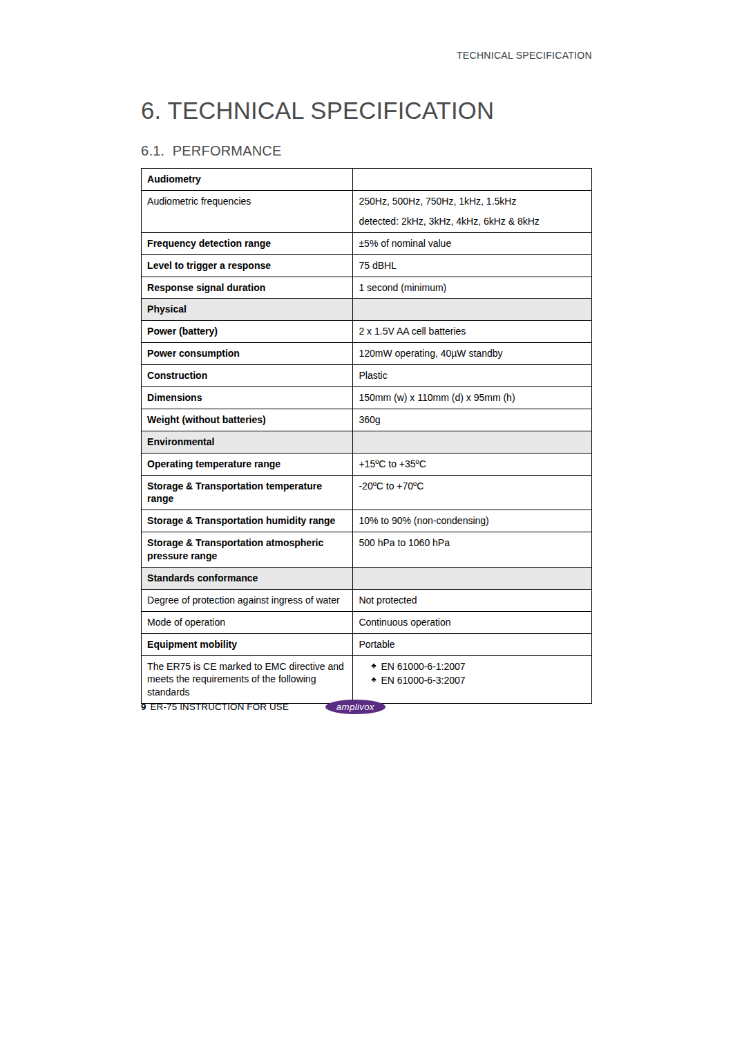TECHNICAL SPECIFICATION
6. TECHNICAL SPECIFICATION
6.1. PERFORMANCE
| Audiometry | |
| Audiometric frequencies | 250Hz, 500Hz, 750Hz, 1kHz, 1.5kHz detected: 2kHz, 3kHz, 4kHz, 6kHz & 8kHz |
| Frequency detection range | ±5% of nominal value |
| Level to trigger a response | 75 dBHL |
| Response signal duration | 1 second (minimum) |
| Physical | |
| Power (battery) | 2 x 1.5V AA cell batteries |
| Power consumption | 120mW operating, 40µW standby |
| Construction | Plastic |
| Dimensions | 150mm (w) x 110mm (d) x 95mm (h) |
| Weight (without batteries) | 360g |
| Environmental | |
| Operating temperature range | +15ºC to +35ºC |
| Storage & Transportation temperature range | -20ºC to +70ºC |
| Storage & Transportation humidity range | 10% to 90% (non-condensing) |
| Storage & Transportation atmospheric pressure range | 500 hPa to 1060 hPa |
| Standards conformance | |
| Degree of protection against ingress of water | Not protected |
| Mode of operation | Continuous operation |
| Equipment mobility | Portable |
| The ER75 is CE marked to EMC directive and meets the requirements of the following standards | EN 61000-6-1:2007 EN 61000-6-3:2007 |
9 ER-75 INSTRUCTION FOR USE amplivox